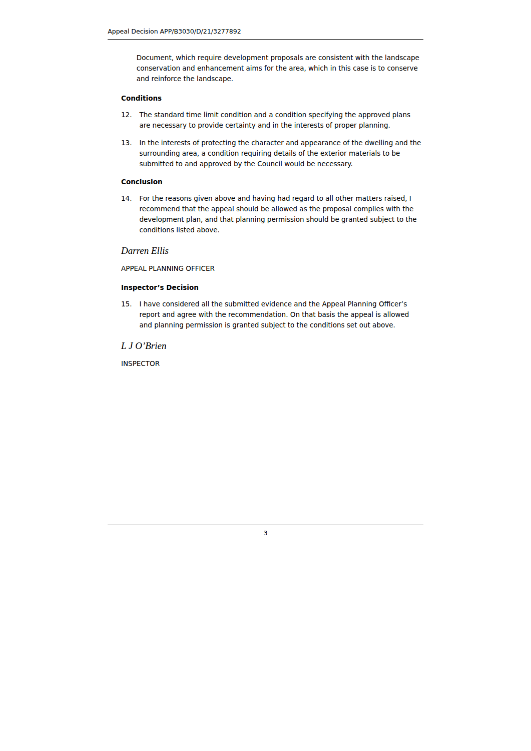Appeal Decision APP/B3030/D/21/3277892
Document, which require development proposals are consistent with the landscape conservation and enhancement aims for the area, which in this case is to conserve and reinforce the landscape.
Conditions
12. The standard time limit condition and a condition specifying the approved plans are necessary to provide certainty and in the interests of proper planning.
13. In the interests of protecting the character and appearance of the dwelling and the surrounding area, a condition requiring details of the exterior materials to be submitted to and approved by the Council would be necessary.
Conclusion
14. For the reasons given above and having had regard to all other matters raised, I recommend that the appeal should be allowed as the proposal complies with the development plan, and that planning permission should be granted subject to the conditions listed above.
Darren Ellis
APPEAL PLANNING OFFICER
Inspector’s Decision
15. I have considered all the submitted evidence and the Appeal Planning Officer’s report and agree with the recommendation. On that basis the appeal is allowed and planning permission is granted subject to the conditions set out above.
L J O’Brien
INSPECTOR
3